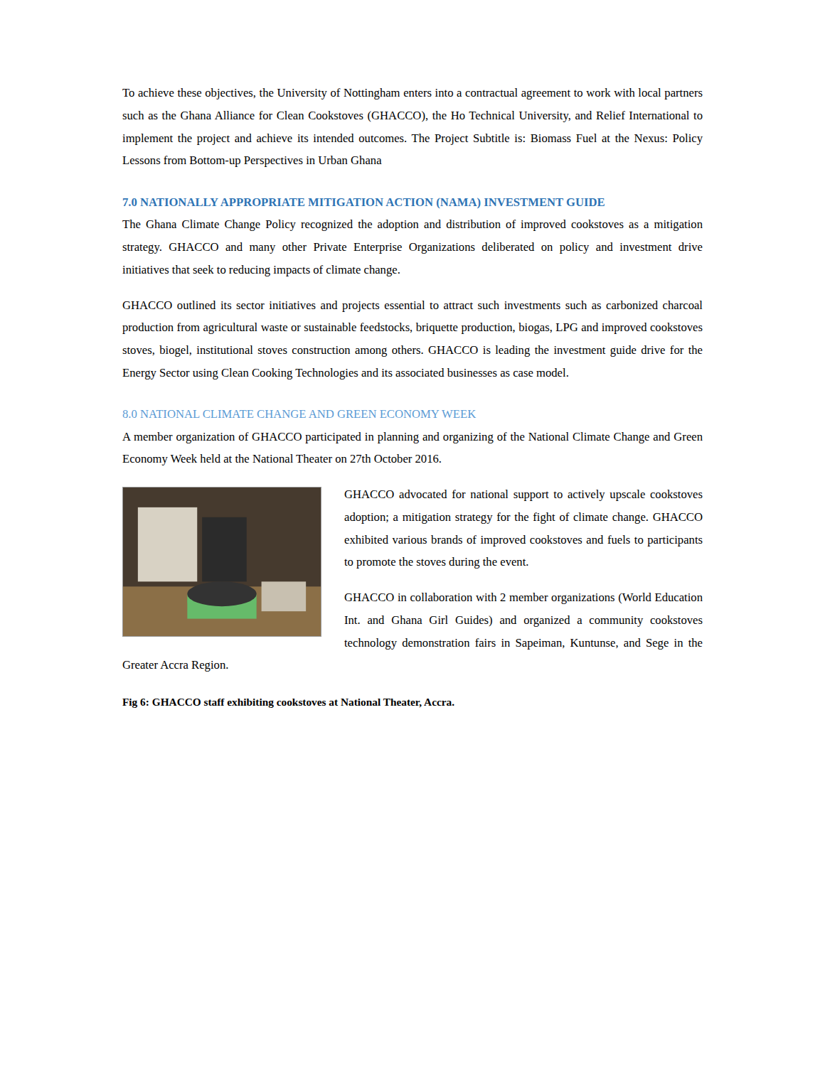To achieve these objectives, the University of Nottingham enters into a contractual agreement to work with local partners such as the Ghana Alliance for Clean Cookstoves (GHACCO), the Ho Technical University, and Relief International to implement the project and achieve its intended outcomes. The Project Subtitle is: Biomass Fuel at the Nexus: Policy Lessons from Bottom-up Perspectives in Urban Ghana
7.0 NATIONALLY APPROPRIATE MITIGATION ACTION (NAMA) INVESTMENT GUIDE
The Ghana Climate Change Policy recognized the adoption and distribution of improved cookstoves as a mitigation strategy. GHACCO and many other Private Enterprise Organizations deliberated on policy and investment drive initiatives that seek to reducing impacts of climate change.
GHACCO outlined its sector initiatives and projects essential to attract such investments such as carbonized charcoal production from agricultural waste or sustainable feedstocks, briquette production, biogas, LPG and improved cookstoves stoves, biogel, institutional stoves construction among others. GHACCO is leading the investment guide drive for the Energy Sector using Clean Cooking Technologies and its associated businesses as case model.
8.0 NATIONAL CLIMATE CHANGE AND GREEN ECONOMY WEEK
A member organization of GHACCO participated in planning and organizing of the National Climate Change and Green Economy Week held at the National Theater on 27th October 2016.
GHACCO advocated for national support to actively upscale cookstoves adoption; a mitigation strategy for the fight of climate change. GHACCO exhibited various brands of improved cookstoves and fuels to participants to promote the stoves during the event.
GHACCO in collaboration with 2 member organizations (World Education Int. and Ghana Girl Guides) and organized a community cookstoves technology demonstration fairs in Sapeiman, Kuntunse, and Sege in the Greater Accra Region.
Fig 6: GHACCO staff exhibiting cookstoves at National Theater, Accra.